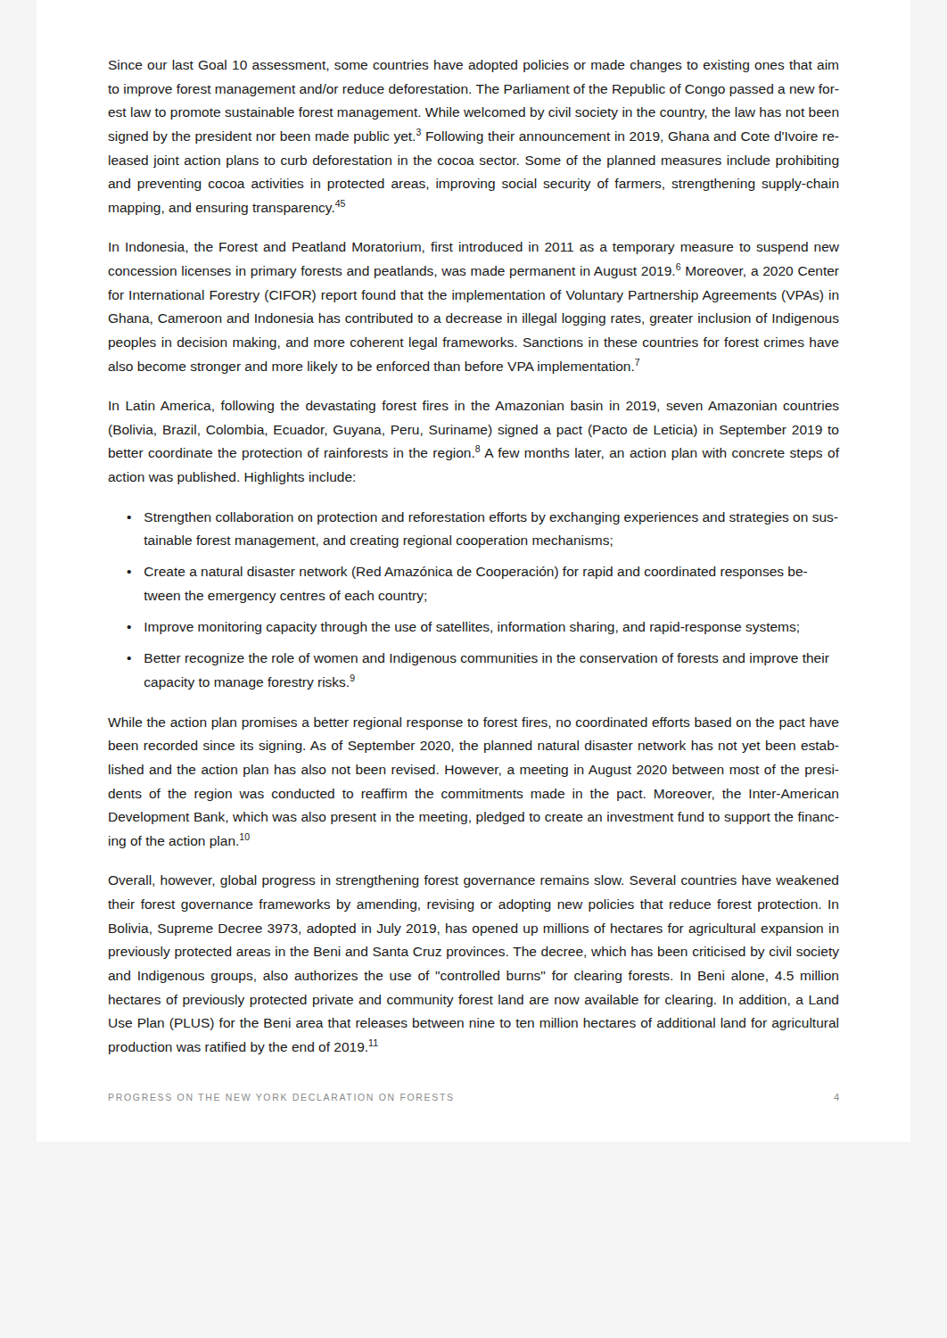Since our last Goal 10 assessment, some countries have adopted policies or made changes to existing ones that aim to improve forest management and/or reduce deforestation. The Parliament of the Republic of Congo passed a new forest law to promote sustainable forest management. While welcomed by civil society in the country, the law has not been signed by the president nor been made public yet.3 Following their announcement in 2019, Ghana and Cote d'Ivoire released joint action plans to curb deforestation in the cocoa sector. Some of the planned measures include prohibiting and preventing cocoa activities in protected areas, improving social security of farmers, strengthening supply-chain mapping, and ensuring transparency.45
In Indonesia, the Forest and Peatland Moratorium, first introduced in 2011 as a temporary measure to suspend new concession licenses in primary forests and peatlands, was made permanent in August 2019.6 Moreover, a 2020 Center for International Forestry (CIFOR) report found that the implementation of Voluntary Partnership Agreements (VPAs) in Ghana, Cameroon and Indonesia has contributed to a decrease in illegal logging rates, greater inclusion of Indigenous peoples in decision making, and more coherent legal frameworks. Sanctions in these countries for forest crimes have also become stronger and more likely to be enforced than before VPA implementation.7
In Latin America, following the devastating forest fires in the Amazonian basin in 2019, seven Amazonian countries (Bolivia, Brazil, Colombia, Ecuador, Guyana, Peru, Suriname) signed a pact (Pacto de Leticia) in September 2019 to better coordinate the protection of rainforests in the region.8 A few months later, an action plan with concrete steps of action was published. Highlights include:
Strengthen collaboration on protection and reforestation efforts by exchanging experiences and strategies on sustainable forest management, and creating regional cooperation mechanisms;
Create a natural disaster network (Red Amazónica de Cooperación) for rapid and coordinated responses between the emergency centres of each country;
Improve monitoring capacity through the use of satellites, information sharing, and rapid-response systems;
Better recognize the role of women and Indigenous communities in the conservation of forests and improve their capacity to manage forestry risks.9
While the action plan promises a better regional response to forest fires, no coordinated efforts based on the pact have been recorded since its signing. As of September 2020, the planned natural disaster network has not yet been established and the action plan has also not been revised. However, a meeting in August 2020 between most of the presidents of the region was conducted to reaffirm the commitments made in the pact. Moreover, the Inter-American Development Bank, which was also present in the meeting, pledged to create an investment fund to support the financing of the action plan.10
Overall, however, global progress in strengthening forest governance remains slow. Several countries have weakened their forest governance frameworks by amending, revising or adopting new policies that reduce forest protection. In Bolivia, Supreme Decree 3973, adopted in July 2019, has opened up millions of hectares for agricultural expansion in previously protected areas in the Beni and Santa Cruz provinces. The decree, which has been criticised by civil society and Indigenous groups, also authorizes the use of "controlled burns" for clearing forests. In Beni alone, 4.5 million hectares of previously protected private and community forest land are now available for clearing. In addition, a Land Use Plan (PLUS) for the Beni area that releases between nine to ten million hectares of additional land for agricultural production was ratified by the end of 2019.11
Progress on the New York Declaration on Forests 4